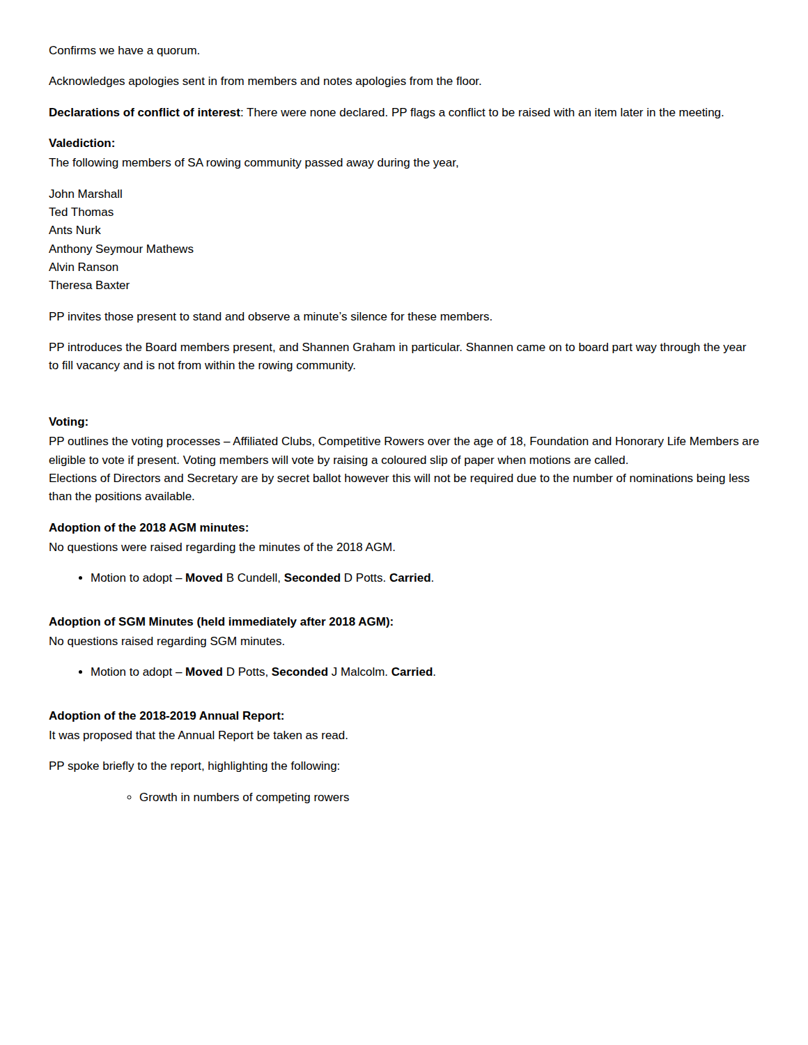Confirms we have a quorum.
Acknowledges apologies sent in from members and notes apologies from the floor.
Declarations of conflict of interest: There were none declared. PP flags a conflict to be raised with an item later in the meeting.
Valediction:
The following members of SA rowing community passed away during the year,
John Marshall
Ted Thomas
Ants Nurk
Anthony Seymour Mathews
Alvin Ranson
Theresa Baxter
PP invites those present to stand and observe a minute’s silence for these members.
PP introduces the Board members present, and Shannen Graham in particular. Shannen came on to board part way through the year to fill vacancy and is not from within the rowing community.
Voting:
PP outlines the voting processes – Affiliated Clubs, Competitive Rowers over the age of 18, Foundation and Honorary Life Members are eligible to vote if present. Voting members will vote by raising a coloured slip of paper when motions are called.
Elections of Directors and Secretary are by secret ballot however this will not be required due to the number of nominations being less than the positions available.
Adoption of the 2018 AGM minutes:
No questions were raised regarding the minutes of the 2018 AGM.
Motion to adopt – Moved B Cundell, Seconded D Potts. Carried.
Adoption of SGM Minutes (held immediately after 2018 AGM):
No questions raised regarding SGM minutes.
Motion to adopt – Moved D Potts, Seconded J Malcolm. Carried.
Adoption of the 2018-2019 Annual Report:
It was proposed that the Annual Report be taken as read.
PP spoke briefly to the report, highlighting the following:
Growth in numbers of competing rowers